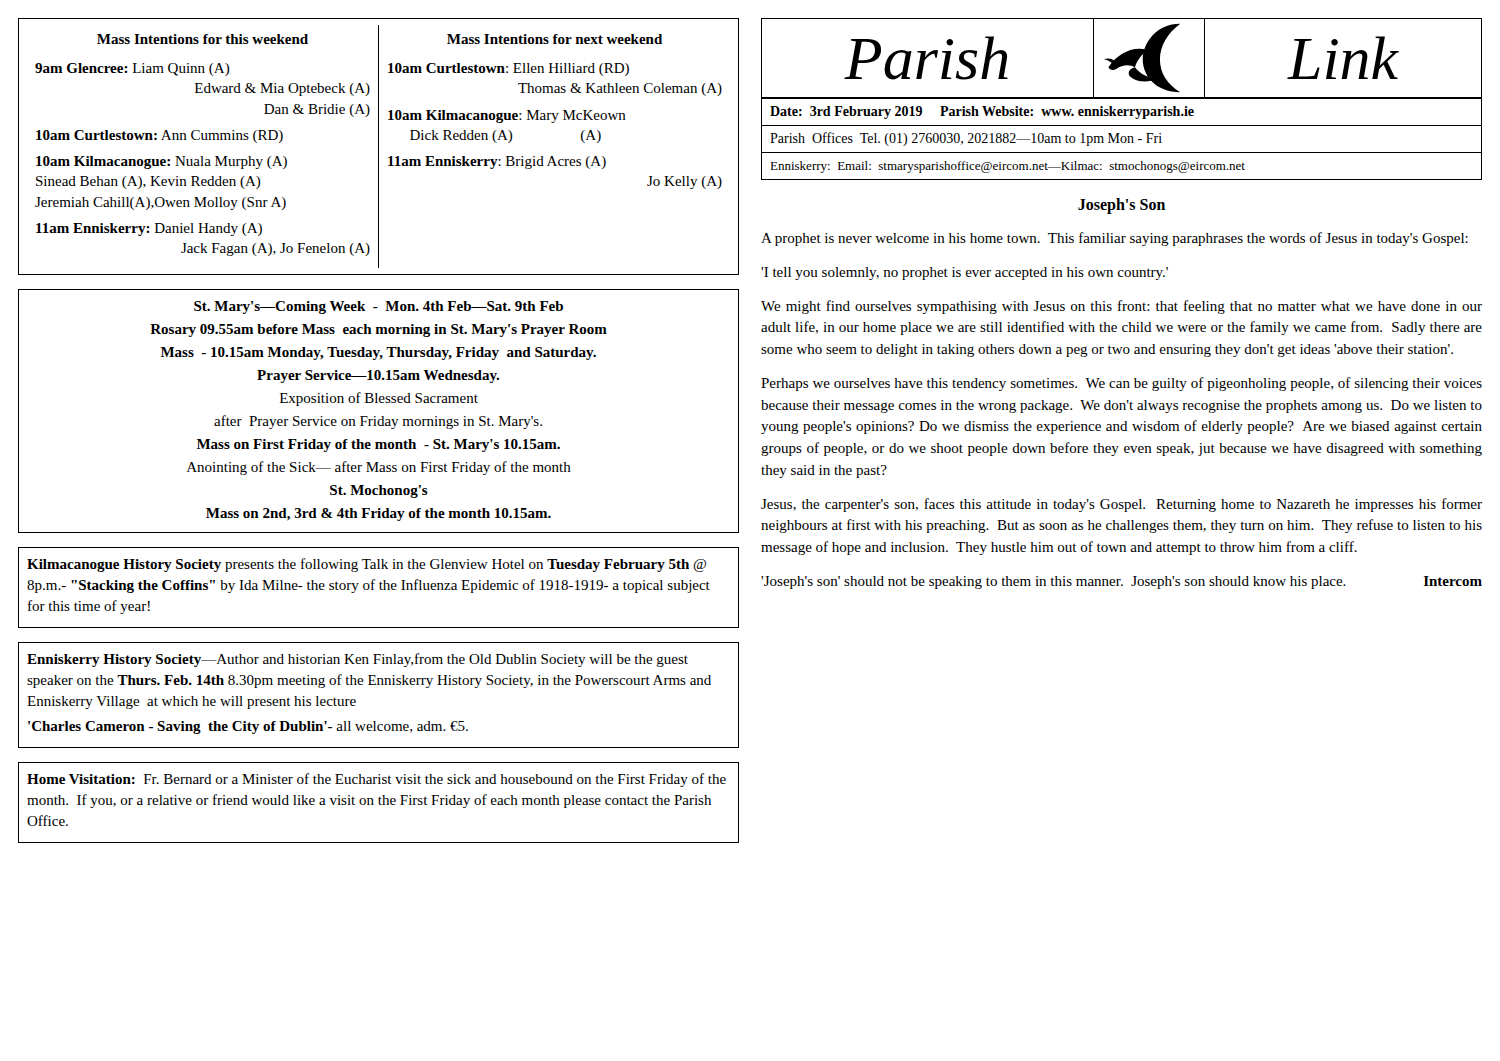Mass Intentions for this weekend
9am Glencree: Liam Quinn (A)
Edward & Mia Optebeck (A) Dan & Bridie (A)
10am Curtlestown: Ann Cummins (RD)
10am Kilmacanogue: Nuala Murphy (A)
Sinead Behan (A), Kevin Redden (A)
Jeremiah Cahill(A),Owen Molloy (Snr A)
11am Enniskerry: Daniel Handy (A)
Jack Fagan (A), Jo Fenelon (A)
Mass Intentions for next weekend
10am Curtlestown: Ellen Hilliard (RD)
Thomas & Kathleen Coleman (A)
10am Kilmacanogue: Mary McKeown
Dick Redden (A) (A)
11am Enniskerry: Brigid Acres (A)
Jo Kelly (A)
St. Mary's—Coming Week - Mon. 4th Feb—Sat. 9th Feb
Rosary 09.55am before Mass each morning in St. Mary's Prayer Room
Mass - 10.15am Monday, Tuesday, Thursday, Friday and Saturday.
Prayer Service—10.15am Wednesday.
Exposition of Blessed Sacrament
after Prayer Service on Friday mornings in St. Mary's.
Mass on First Friday of the month - St. Mary's 10.15am.
Anointing of the Sick— after Mass on First Friday of the month
St. Mochonog's
Mass on 2nd, 3rd & 4th Friday of the month 10.15am.
Kilmacanogue History Society presents the following Talk in the Glenview Hotel on Tuesday February 5th @ 8p.m.- "Stacking the Coffins" by Ida Milne- the story of the Influenza Epidemic of 1918-1919- a topical subject for this time of year!
Enniskerry History Society—Author and historian Ken Finlay,from the Old Dublin Society will be the guest speaker on the Thurs. Feb. 14th 8.30pm meeting of the Enniskerry History Society, in the Powerscourt Arms and Enniskerry Village at which he will present his lecture
'Charles Cameron - Saving the City of Dublin'- all welcome, adm. €5.
Home Visitation: Fr. Bernard or a Minister of the Eucharist visit the sick and housebound on the First Friday of the month. If you, or a relative or friend would like a visit on the First Friday of each month please contact the Parish Office.
Parish
Link
Date: 3rd February 2019 Parish Website: www. enniskerryparish.ie
Parish Offices Tel. (01) 2760030, 2021882—10am to 1pm Mon - Fri
Enniskerry: Email: stmarysparishoffice@eircom.net—Kilmac: stmochonogs@eircom.net
Joseph's Son
A prophet is never welcome in his home town. This familiar saying paraphrases the words of Jesus in today's Gospel:
'I tell you solemnly, no prophet is ever accepted in his own country.'
We might find ourselves sympathising with Jesus on this front: that feeling that no matter what we have done in our adult life, in our home place we are still identified with the child we were or the family we came from. Sadly there are some who seem to delight in taking others down a peg or two and ensuring they don't get ideas 'above their station'.
Perhaps we ourselves have this tendency sometimes. We can be guilty of pigeonholing people, of silencing their voices because their message comes in the wrong package. We don't always recognise the prophets among us. Do we listen to young people's opinions? Do we dismiss the experience and wisdom of elderly people? Are we biased against certain groups of people, or do we shoot people down before they even speak, jut because we have disagreed with something they said in the past?
Jesus, the carpenter's son, faces this attitude in today's Gospel. Returning home to Nazareth he impresses his former neighbours at first with his preaching. But as soon as he challenges them, they turn on him. They refuse to listen to his message of hope and inclusion. They hustle him out of town and attempt to throw him from a cliff.
'Joseph's son' should not be speaking to them in this manner. Joseph's son should know his place. Intercom